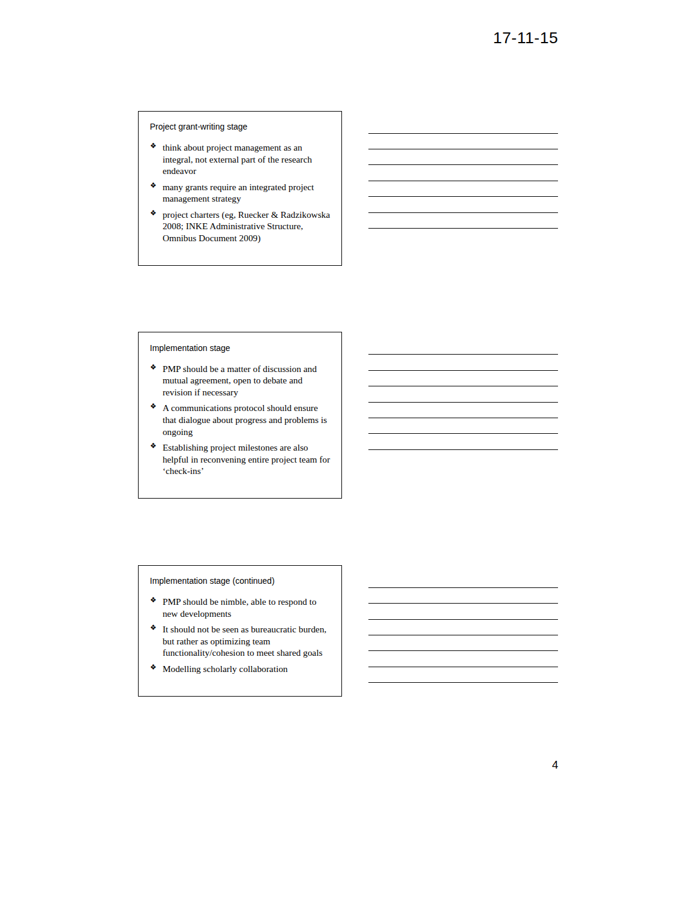17-11-15
Project grant-writing stage
think about project management as an integral, not external part of the research endeavor
many grants require an integrated project management strategy
project charters (eg, Ruecker & Radzikowska 2008; INKE Administrative Structure, Omnibus Document 2009)
Implementation stage
PMP should be a matter of discussion and mutual agreement, open to debate and revision if necessary
A communications protocol should ensure that dialogue about progress and problems is ongoing
Establishing project milestones are also helpful in reconvening entire project team for ‘check-ins’
Implementation stage (continued)
PMP should be nimble, able to respond to new developments
It should not be seen as bureaucratic burden, but rather as optimizing team functionality/cohesion to meet shared goals
Modelling scholarly collaboration
4